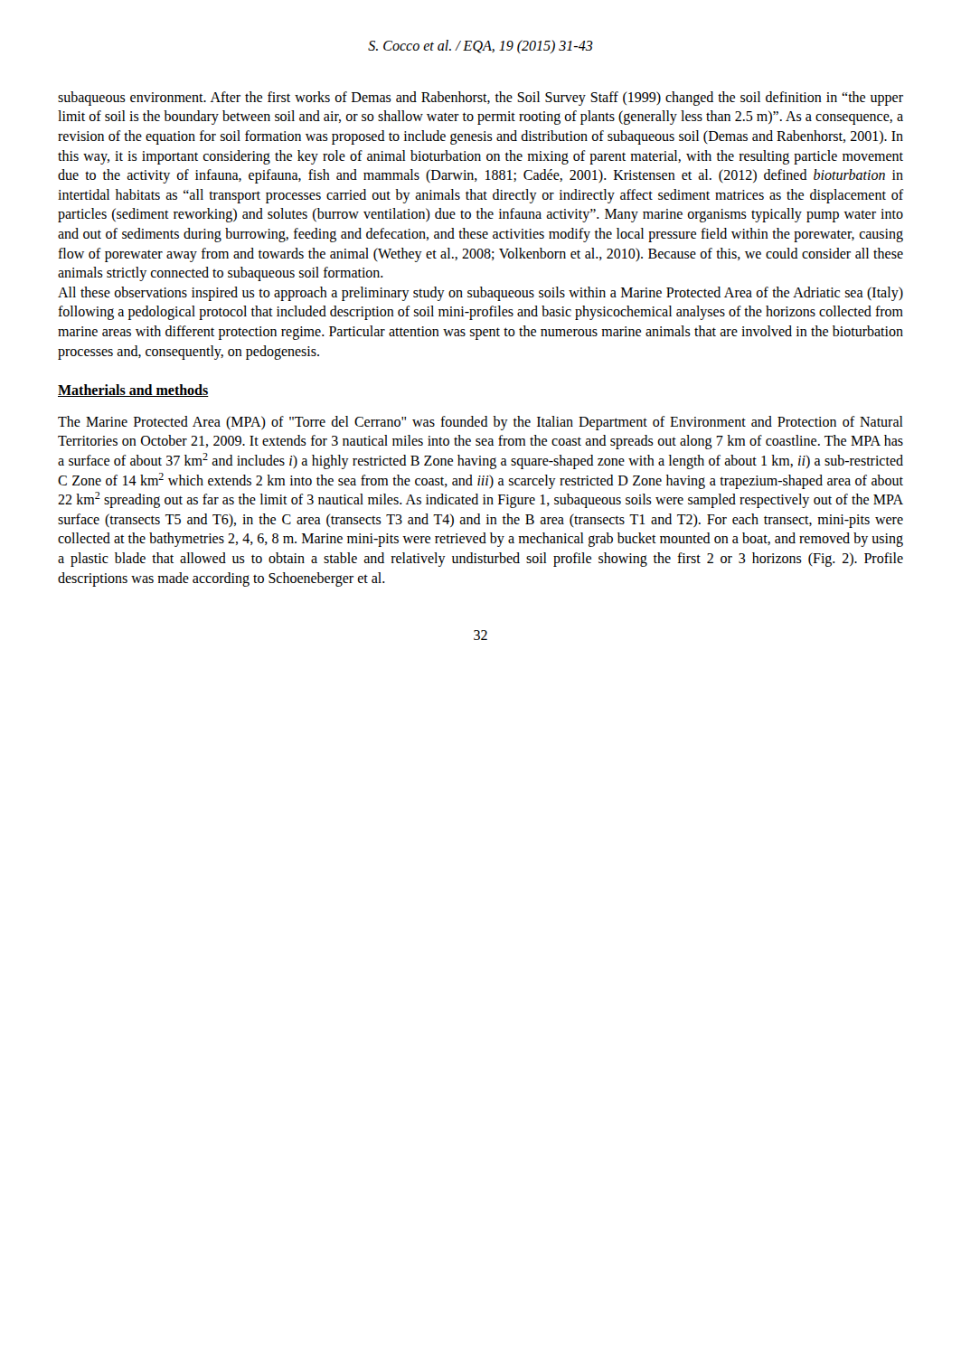S. Cocco et al. / EQA, 19 (2015) 31-43
subaqueous environment. After the first works of Demas and Rabenhorst, the Soil Survey Staff (1999) changed the soil definition in “the upper limit of soil is the boundary between soil and air, or so shallow water to permit rooting of plants (generally less than 2.5 m)”. As a consequence, a revision of the equation for soil formation was proposed to include genesis and distribution of subaqueous soil (Demas and Rabenhorst, 2001). In this way, it is important considering the key role of animal bioturbation on the mixing of parent material, with the resulting particle movement due to the activity of infauna, epifauna, fish and mammals (Darwin, 1881; Cadée, 2001). Kristensen et al. (2012) defined bioturbation in intertidal habitats as “all transport processes carried out by animals that directly or indirectly affect sediment matrices as the displacement of particles (sediment reworking) and solutes (burrow ventilation) due to the infauna activity”. Many marine organisms typically pump water into and out of sediments during burrowing, feeding and defecation, and these activities modify the local pressure field within the porewater, causing flow of porewater away from and towards the animal (Wethey et al., 2008; Volkenborn et al., 2010). Because of this, we could consider all these animals strictly connected to subaqueous soil formation.
All these observations inspired us to approach a preliminary study on subaqueous soils within a Marine Protected Area of the Adriatic sea (Italy) following a pedological protocol that included description of soil mini-profiles and basic physicochemical analyses of the horizons collected from marine areas with different protection regime. Particular attention was spent to the numerous marine animals that are involved in the bioturbation processes and, consequently, on pedogenesis.
Matherials and methods
The Marine Protected Area (MPA) of "Torre del Cerrano" was founded by the Italian Department of Environment and Protection of Natural Territories on October 21, 2009. It extends for 3 nautical miles into the sea from the coast and spreads out along 7 km of coastline. The MPA has a surface of about 37 km2 and includes i) a highly restricted B Zone having a square-shaped zone with a length of about 1 km, ii) a sub-restricted C Zone of 14 km2 which extends 2 km into the sea from the coast, and iii) a scarcely restricted D Zone having a trapezium-shaped area of about 22 km2 spreading out as far as the limit of 3 nautical miles. As indicated in Figure 1, subaqueous soils were sampled respectively out of the MPA surface (transects T5 and T6), in the C area (transects T3 and T4) and in the B area (transects T1 and T2). For each transect, mini-pits were collected at the bathymetries 2, 4, 6, 8 m. Marine mini-pits were retrieved by a mechanical grab bucket mounted on a boat, and removed by using a plastic blade that allowed us to obtain a stable and relatively undisturbed soil profile showing the first 2 or 3 horizons (Fig. 2). Profile descriptions was made according to Schoeneberger et al.
32